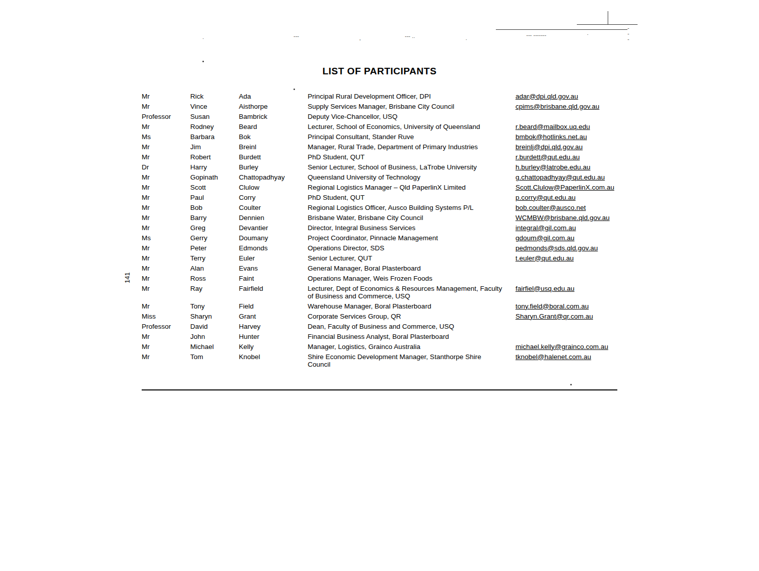. --- , --- .. . --- ------- . ---
141
LIST OF PARTICIPANTS
| Mr | Rick | Ada | Principal Rural Development Officer, DPI | adar@dpi.qld.gov.au |
| Mr | Vince | Aisthorpe | Supply Services Manager, Brisbane City Council | cpims@brisbane.qld.gov.au |
| Professor | Susan | Bambrick | Deputy Vice-Chancellor, USQ | |
| Mr | Rodney | Beard | Lecturer, School of Economics, University of Queensland | r.beard@mailbox.uq.edu |
| Ms | Barbara | Bok | Principal Consultant, Stander Ruve | bmbok@hotlinks.net.au |
| Mr | Jim | Breinl | Manager, Rural Trade, Department of Primary Industries | breinlj@dpi.qld.gov.au |
| Mr | Robert | Burdett | PhD Student, QUT | r.burdett@qut.edu.au |
| Dr | Harry | Burley | Senior Lecturer, School of Business, LaTrobe University | h.burley@latrobe.edu.au |
| Mr | Gopinath | Chattopadhyay | Queensland University of Technology | g.chattopadhyay@qut.edu.au |
| Mr | Scott | Clulow | Regional Logistics Manager – Qld PaperlinX Limited | Scott.Clulow@PaperlinX.com.au |
| Mr | Paul | Corry | PhD Student, QUT | p.corry@qut.edu.au |
| Mr | Bob | Coulter | Regional Logistics Officer, Ausco Building Systems P/L | bob.coulter@ausco.net |
| Mr | Barry | Dennien | Brisbane Water, Brisbane City Council | WCMBW@brisbane.qld.gov.au |
| Mr | Greg | Devantier | Director, Integral Business Services | integral@gil.com.au |
| Ms | Gerry | Doumany | Project Coordinator, Pinnacle Management | gdoum@gil.com.au |
| Mr | Peter | Edmonds | Operations Director, SDS | pedmonds@sds.qld.gov.au |
| Mr | Terry | Euler | Senior Lecturer, QUT | t.euler@qut.edu.au |
| Mr | Alan | Evans | General Manager, Boral Plasterboard | |
| Mr | Ross | Faint | Operations Manager, Weis Frozen Foods | |
| Mr | Ray | Fairfield | Lecturer, Dept of Economics & Resources Management, Faculty of Business and Commerce, USQ | fairfiel@usq.edu.au |
| Mr | Tony | Field | Warehouse Manager, Boral Plasterboard | tony.field@boral.com.au |
| Miss | Sharyn | Grant | Corporate Services Group, QR | Sharyn.Grant@qr.com.au |
| Professor | David | Harvey | Dean, Faculty of Business and Commerce, USQ | |
| Mr | John | Hunter | Financial Business Analyst, Boral Plasterboard | |
| Mr | Michael | Kelly | Manager, Logistics, Grainco Australia | michael.kelly@grainco.com.au |
| Mr | Tom | Knobel | Shire Economic Development Manager, Stanthorpe Shire Council | tknobel@halenet.com.au |